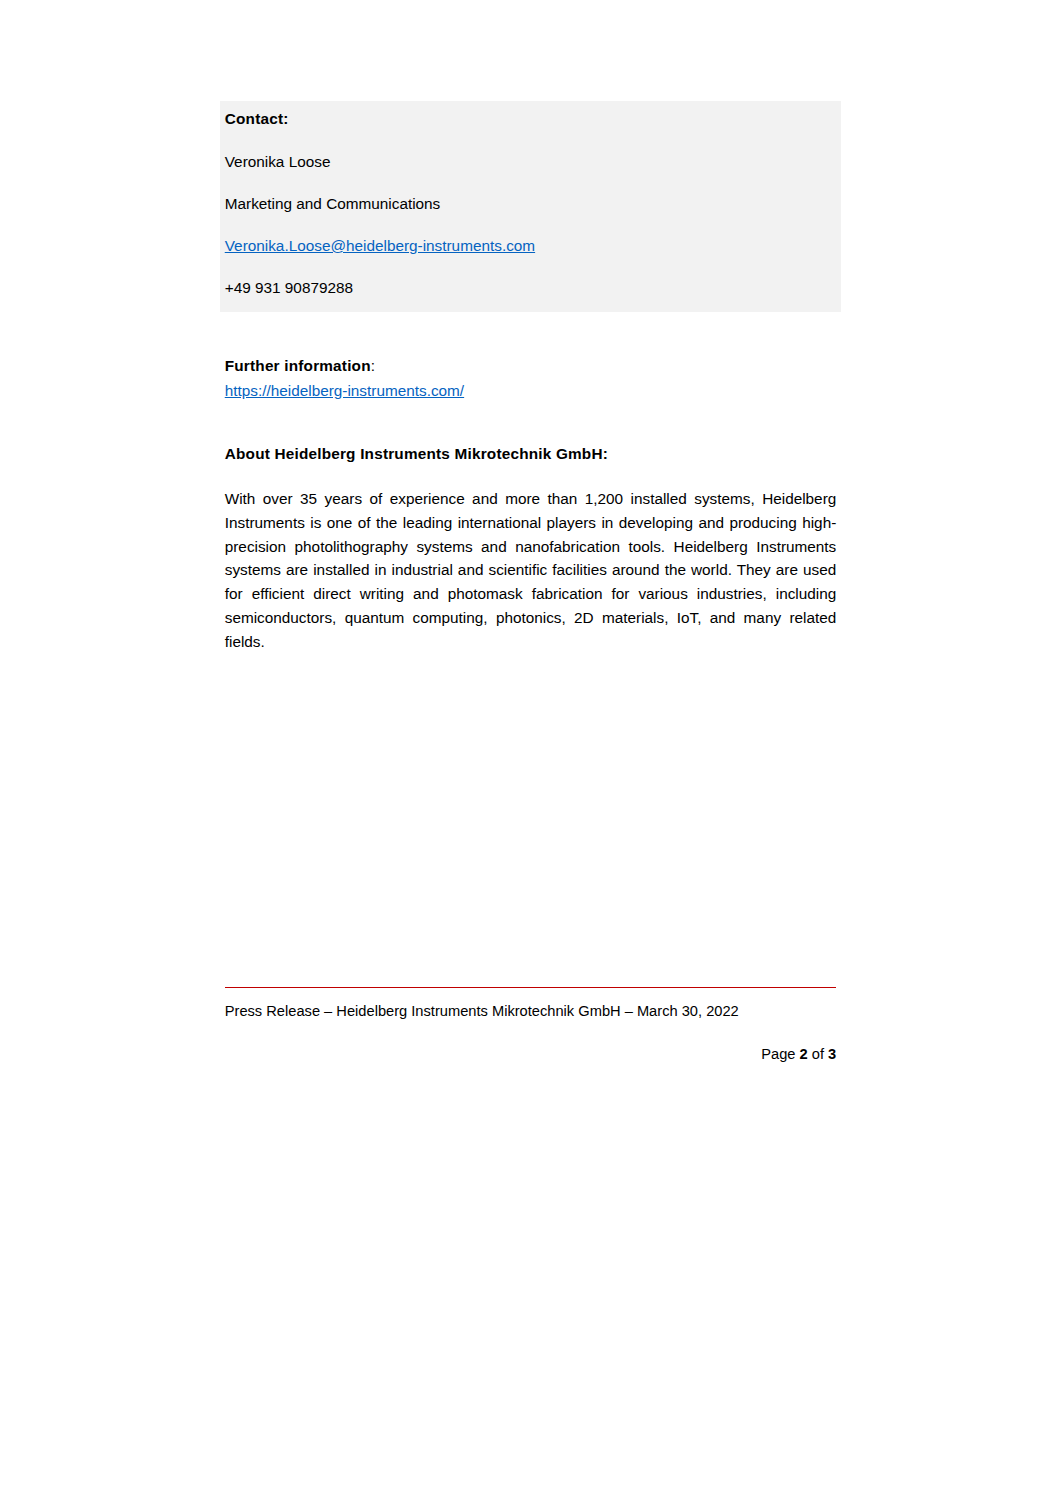Contact:
Veronika Loose
Marketing and Communications
Veronika.Loose@heidelberg-instruments.com
+49 931 90879288
Further information:
https://heidelberg-instruments.com/
About Heidelberg Instruments Mikrotechnik GmbH:
With over 35 years of experience and more than 1,200 installed systems, Heidelberg Instruments is one of the leading international players in developing and producing high-precision photolithography systems and nanofabrication tools. Heidelberg Instruments systems are installed in industrial and scientific facilities around the world. They are used for efficient direct writing and photomask fabrication for various industries, including semiconductors, quantum computing, photonics, 2D materials, IoT, and many related fields.
Press Release – Heidelberg Instruments Mikrotechnik GmbH – March 30, 2022
Page 2 of 3